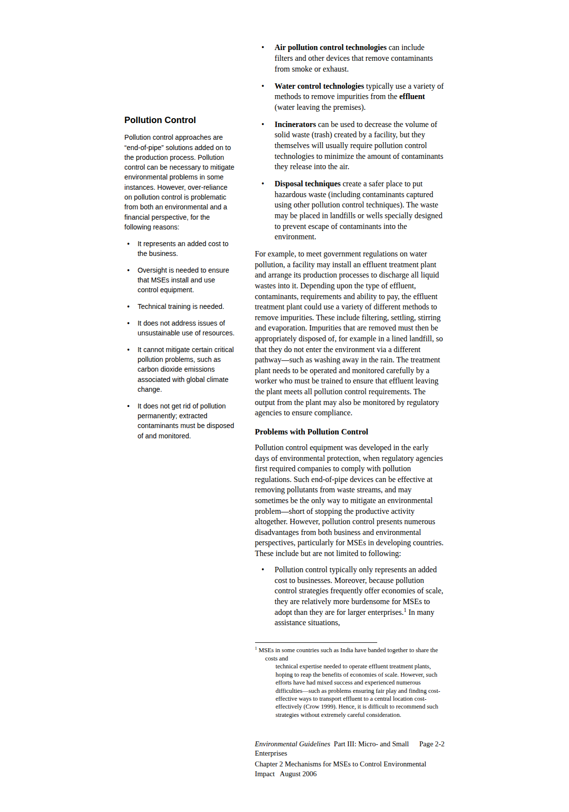Pollution Control
Pollution control approaches are “end-of-pipe” solutions added on to the production process. Pollution control can be necessary to mitigate environmental problems in some instances. However, over-reliance on pollution control is problematic from both an environmental and a financial perspective, for the following reasons:
It represents an added cost to the business.
Oversight is needed to ensure that MSEs install and use control equipment.
Technical training is needed.
It does not address issues of unsustainable use of resources.
It cannot mitigate certain critical pollution problems, such as carbon dioxide emissions associated with global climate change.
It does not get rid of pollution permanently; extracted contaminants must be disposed of and monitored.
Air pollution control technologies can include filters and other devices that remove contaminants from smoke or exhaust.
Water control technologies typically use a variety of methods to remove impurities from the effluent (water leaving the premises).
Incinerators can be used to decrease the volume of solid waste (trash) created by a facility, but they themselves will usually require pollution control technologies to minimize the amount of contaminants they release into the air.
Disposal techniques create a safer place to put hazardous waste (including contaminants captured using other pollution control techniques). The waste may be placed in landfills or wells specially designed to prevent escape of contaminants into the environment.
For example, to meet government regulations on water pollution, a facility may install an effluent treatment plant and arrange its production processes to discharge all liquid wastes into it. Depending upon the type of effluent, contaminants, requirements and ability to pay, the effluent treatment plant could use a variety of different methods to remove impurities. These include filtering, settling, stirring and evaporation. Impurities that are removed must then be appropriately disposed of, for example in a lined landfill, so that they do not enter the environment via a different pathway—such as washing away in the rain. The treatment plant needs to be operated and monitored carefully by a worker who must be trained to ensure that effluent leaving the plant meets all pollution control requirements. The output from the plant may also be monitored by regulatory agencies to ensure compliance.
Problems with Pollution Control
Pollution control equipment was developed in the early days of environmental protection, when regulatory agencies first required companies to comply with pollution regulations. Such end-of-pipe devices can be effective at removing pollutants from waste streams, and may sometimes be the only way to mitigate an environmental problem—short of stopping the productive activity altogether. However, pollution control presents numerous disadvantages from both business and environmental perspectives, particularly for MSEs in developing countries. These include but are not limited to following:
Pollution control typically only represents an added cost to businesses. Moreover, because pollution control strategies frequently offer economies of scale, they are relatively more burdensome for MSEs to adopt than they are for larger enterprises.1 In many assistance situations,
1 MSEs in some countries such as India have banded together to share the costs and technical expertise needed to operate effluent treatment plants, hoping to reap the benefits of economies of scale. However, such efforts have had mixed success and experienced numerous difficulties—such as problems ensuring fair play and finding cost-effective ways to transport effluent to a central location cost-effectively (Crow 1999). Hence, it is difficult to recommend such strategies without extremely careful consideration.
Environmental Guidelines Part III: Micro- and Small Enterprises Page 2-2
Chapter 2 Mechanisms for MSEs to Control Environmental Impact August 2006